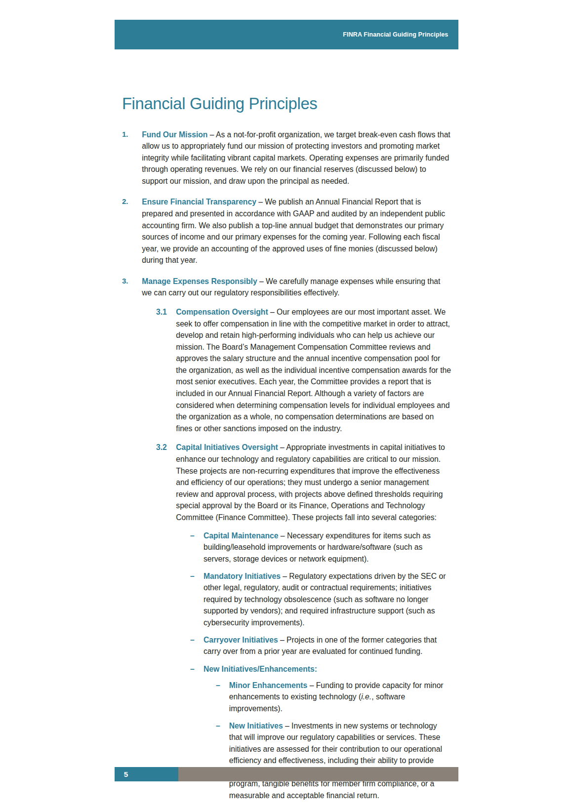FINRA Financial Guiding Principles
Financial Guiding Principles
Fund Our Mission – As a not-for-profit organization, we target break-even cash flows that allow us to appropriately fund our mission of protecting investors and promoting market integrity while facilitating vibrant capital markets. Operating expenses are primarily funded through operating revenues. We rely on our financial reserves (discussed below) to support our mission, and draw upon the principal as needed.
Ensure Financial Transparency – We publish an Annual Financial Report that is prepared and presented in accordance with GAAP and audited by an independent public accounting firm. We also publish a top-line annual budget that demonstrates our primary sources of income and our primary expenses for the coming year. Following each fiscal year, we provide an accounting of the approved uses of fine monies (discussed below) during that year.
Manage Expenses Responsibly – We carefully manage expenses while ensuring that we can carry out our regulatory responsibilities effectively.
3.1 Compensation Oversight – Our employees are our most important asset. We seek to offer compensation in line with the competitive market in order to attract, develop and retain high-performing individuals who can help us achieve our mission. The Board’s Management Compensation Committee reviews and approves the salary structure and the annual incentive compensation pool for the organization, as well as the individual incentive compensation awards for the most senior executives. Each year, the Committee provides a report that is included in our Annual Financial Report. Although a variety of factors are considered when determining compensation levels for individual employees and the organization as a whole, no compensation determinations are based on fines or other sanctions imposed on the industry.
3.2 Capital Initiatives Oversight – Appropriate investments in capital initiatives to enhance our technology and regulatory capabilities are critical to our mission. These projects are non-recurring expenditures that improve the effectiveness and efficiency of our operations; they must undergo a senior management review and approval process, with projects above defined thresholds requiring special approval by the Board or its Finance, Operations and Technology Committee (Finance Committee). These projects fall into several categories:
Capital Maintenance – Necessary expenditures for items such as building/leasehold improvements or hardware/software (such as servers, storage devices or network equipment).
Mandatory Initiatives – Regulatory expectations driven by the SEC or other legal, regulatory, audit or contractual requirements; initiatives required by technology obsolescence (such as software no longer supported by vendors); and required infrastructure support (such as cybersecurity improvements).
Carryover Initiatives – Projects in one of the former categories that carry over from a prior year are evaluated for continued funding.
New Initiatives/Enhancements:
Minor Enhancements – Funding to provide capacity for minor enhancements to existing technology (i.e., software improvements).
New Initiatives – Investments in new systems or technology that will improve our regulatory capabilities or services. These initiatives are assessed for their contribution to our operational efficiency and effectiveness, including their ability to provide demonstrable improvements to the quality of FINRA’s regulatory program, tangible benefits for member firm compliance, or a measurable and acceptable financial return.
5